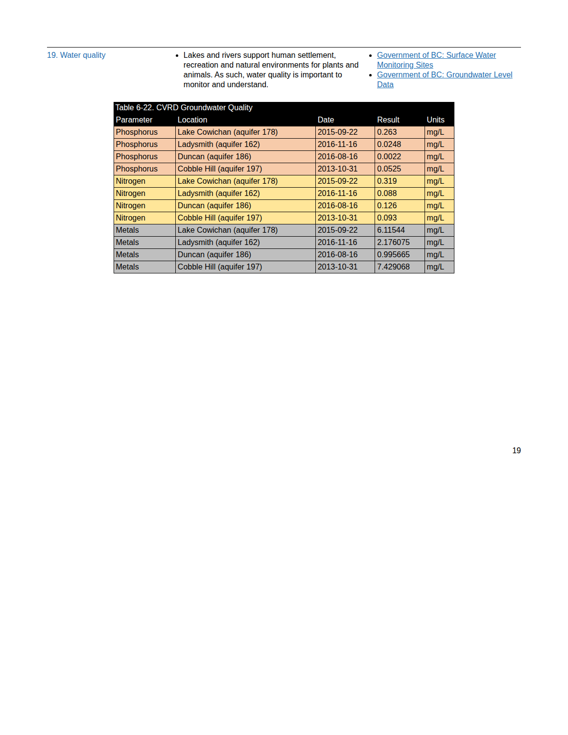19. Water quality
Lakes and rivers support human settlement, recreation and natural environments for plants and animals. As such, water quality is important to monitor and understand.
Government of BC: Surface Water Monitoring Sites
Government of BC: Groundwater Level Data
Table 6-22. CVRD Groundwater Quality
| Parameter | Location | Date | Result | Units |
| --- | --- | --- | --- | --- |
| Phosphorus | Lake Cowichan (aquifer 178) | 2015-09-22 | 0.263 | mg/L |
| Phosphorus | Ladysmith (aquifer 162) | 2016-11-16 | 0.0248 | mg/L |
| Phosphorus | Duncan (aquifer 186) | 2016-08-16 | 0.0022 | mg/L |
| Phosphorus | Cobble Hill (aquifer 197) | 2013-10-31 | 0.0525 | mg/L |
| Nitrogen | Lake Cowichan (aquifer 178) | 2015-09-22 | 0.319 | mg/L |
| Nitrogen | Ladysmith (aquifer 162) | 2016-11-16 | 0.088 | mg/L |
| Nitrogen | Duncan (aquifer 186) | 2016-08-16 | 0.126 | mg/L |
| Nitrogen | Cobble Hill (aquifer 197) | 2013-10-31 | 0.093 | mg/L |
| Metals | Lake Cowichan (aquifer 178) | 2015-09-22 | 6.11544 | mg/L |
| Metals | Ladysmith (aquifer 162) | 2016-11-16 | 2.176075 | mg/L |
| Metals | Duncan (aquifer 186) | 2016-08-16 | 0.995665 | mg/L |
| Metals | Cobble Hill (aquifer 197) | 2013-10-31 | 7.429068 | mg/L |
19